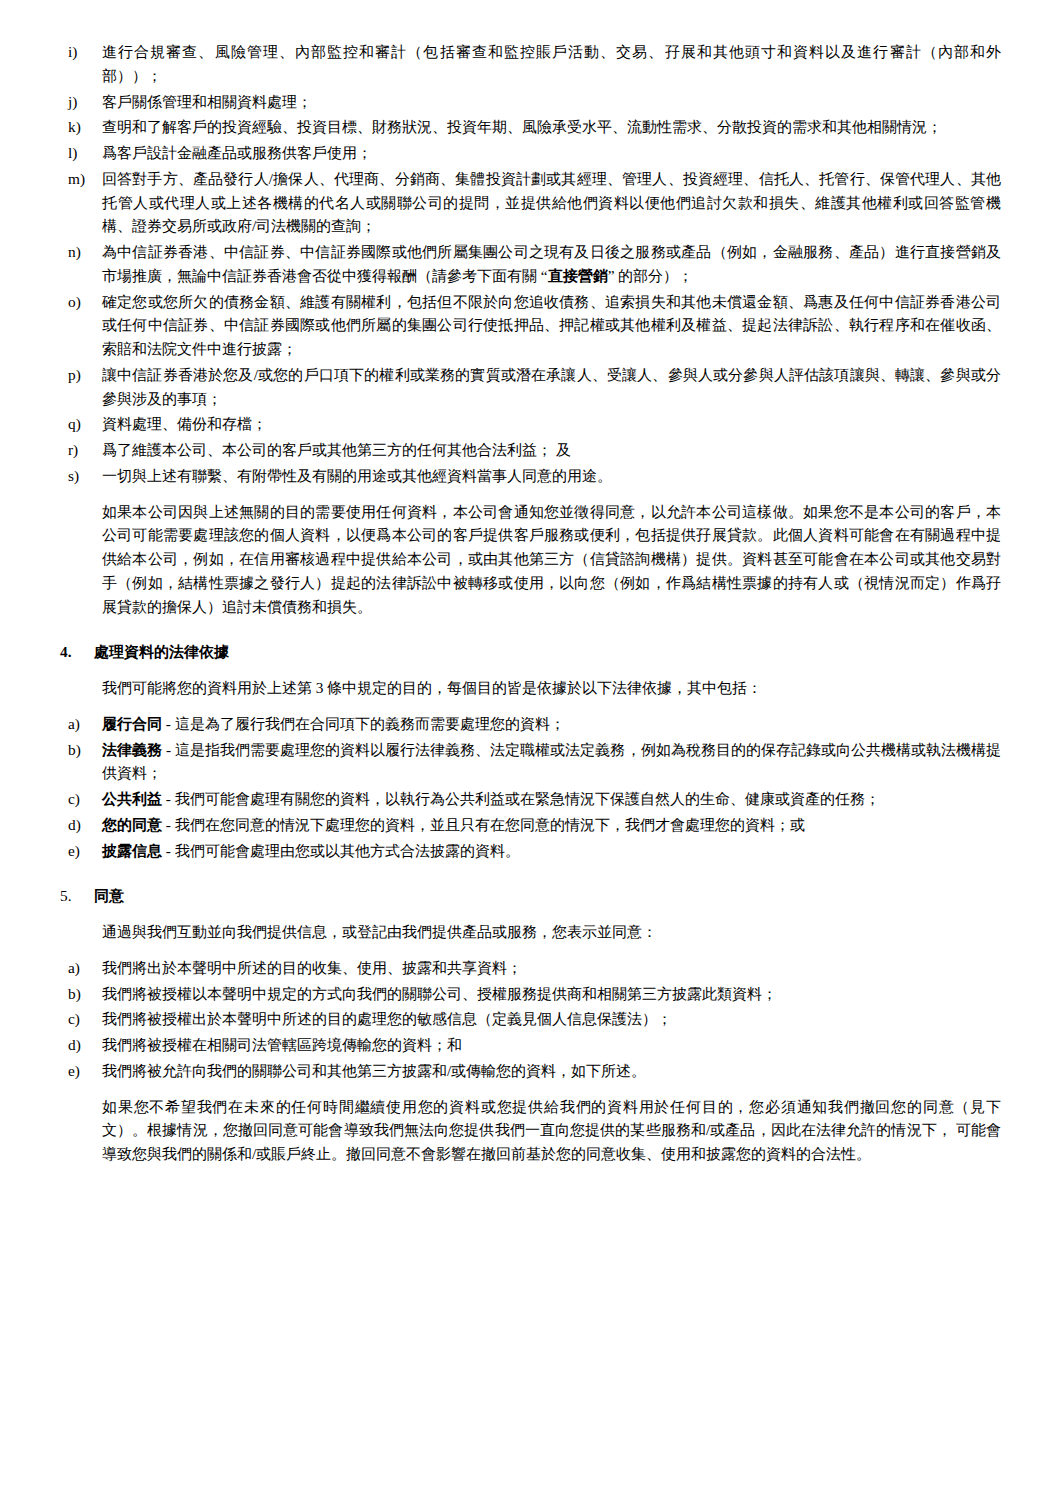i) 進行合規審查、風險管理、內部監控和審計（包括審查和監控賬戶活動、交易、孖展和其他頭寸和資料以及進行審計（內部和外部））；
j) 客戶關係管理和相關資料處理；
k) 查明和了解客戶的投資經驗、投資目標、財務狀況、投資年期、風險承受水平、流動性需求、分散投資的需求和其他相關情況；
l) 爲客戶設計金融產品或服務供客戶使用；
m) 回答對手方、產品發行人/擔保人、代理商、分銷商、集體投資計劃或其經理、管理人、投資經理、信托人、托管行、保管代理人、其他托管人或代理人或上述各機構的代名人或關聯公司的提問，並提供給他們資料以便他們追討欠款和損失、維護其他權利或回答監管機構、證券交易所或政府/司法機關的查詢；
n) 為中信証券香港、中信証券、中信証券國際或他們所屬集團公司之現有及日後之服務或產品（例如，金融服務、產品）進行直接營銷及市場推廣，無論中信証券香港會否從中獲得報酬（請參考下面有關 “直接營銷” 的部分）；
o) 確定您或您所欠的債務金額、維護有關權利，包括但不限於向您追收債務、追索損失和其他未償還金額、爲惠及任何中信証券香港公司或任何中信証券、中信証券國際或他們所屬的集團公司行使抵押品、押記權或其他權利及權益、提起法律訴訟、執行程序和在催收函、索賠和法院文件中進行披露；
p) 讓中信証券香港於您及/或您的戶口項下的權利或業務的實質或潛在承讓人、受讓人、參與人或分參與人評估該項讓與、轉讓、參與或分參與涉及的事項；
q) 資料處理、備份和存檔；
r) 爲了維護本公司、本公司的客戶或其他第三方的任何其他合法利益； 及
s) 一切與上述有聯繫、有附帶性及有關的用途或其他經資料當事人同意的用途。
如果本公司因與上述無關的目的需要使用任何資料，本公司會通知您並徵得同意，以允許本公司這樣做。如果您不是本公司的客戶，本公司可能需要處理該您的個人資料，以便爲本公司的客戶提供客戶服務或便利，包括提供孖展貸款。此個人資料可能會在有關過程中提供給本公司，例如，在信用審核過程中提供給本公司，或由其他第三方（信貸諮詢機構）提供。資料甚至可能會在本公司或其他交易對手（例如，結構性票據之發行人）提起的法律訴訟中被轉移或使用，以向您（例如，作爲結構性票據的持有人或（視情況而定）作爲孖展貸款的擔保人）追討未償債務和損失。
4. 處理資料的法律依據
我們可能將您的資料用於上述第 3 條中規定的目的，每個目的皆是依據於以下法律依據，其中包括：
a) 履行合同 - 這是為了履行我們在合同項下的義務而需要處理您的資料；
b) 法律義務 - 這是指我們需要處理您的資料以履行法律義務、法定職權或法定義務，例如為稅務目的的保存記錄或向公共機構或執法機構提供資料；
c) 公共利益 - 我們可能會處理有關您的資料，以執行為公共利益或在緊急情況下保護自然人的生命、健康或資產的任務；
d) 您的同意 - 我們在您同意的情況下處理您的資料，並且只有在您同意的情況下，我們才會處理您的資料；或
e) 披露信息 - 我們可能會處理由您或以其他方式合法披露的資料。
5. 同意
通過與我們互動並向我們提供信息，或登記由我們提供產品或服務，您表示並同意：
a) 我們將出於本聲明中所述的目的收集、使用、披露和共享資料；
b) 我們將被授權以本聲明中規定的方式向我們的關聯公司、授權服務提供商和相關第三方披露此類資料；
c) 我們將被授權出於本聲明中所述的目的處理您的敏感信息（定義見個人信息保護法）；
d) 我們將被授權在相關司法管轄區跨境傳輸您的資料；和
e) 我們將被允許向我們的關聯公司和其他第三方披露和/或傳輸您的資料，如下所述。
如果您不希望我們在未來的任何時間繼續使用您的資料或您提供給我們的資料用於任何目的，您必須通知我們撤回您的同意（見下文）。根據情況，您撤回同意可能會導致我們無法向您提供我們一直向您提供的某些服務和/或產品，因此在法律允許的情況下， 可能會導致您與我們的關係和/或賬戶終止。撤回同意不會影響在撤回前基於您的同意收集、使用和披露您的資料的合法性。